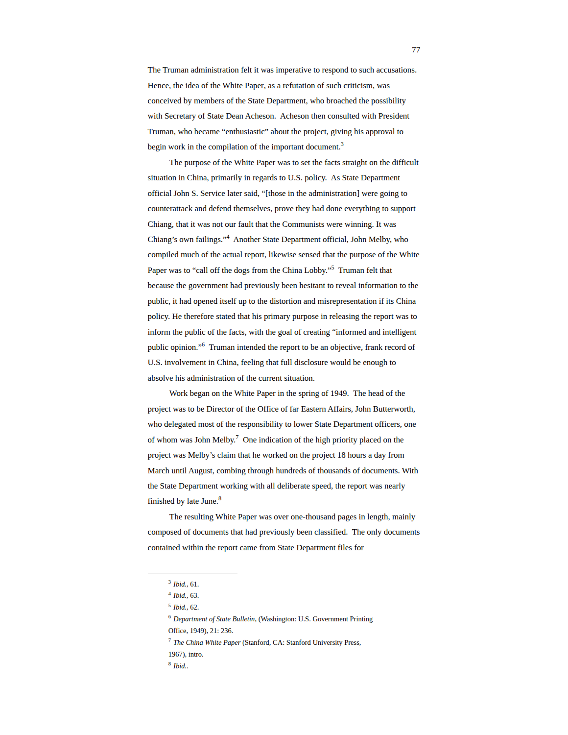77
The Truman administration felt it was imperative to respond to such accusations. Hence, the idea of the White Paper, as a refutation of such criticism, was conceived by members of the State Department, who broached the possibility with Secretary of State Dean Acheson. Acheson then consulted with President Truman, who became “enthusiastic” about the project, giving his approval to begin work in the compilation of the important document.3
The purpose of the White Paper was to set the facts straight on the difficult situation in China, primarily in regards to U.S. policy. As State Department official John S. Service later said, “[those in the administration] were going to counterattack and defend themselves, prove they had done everything to support Chiang, that it was not our fault that the Communists were winning. It was Chiang’s own failings.”4 Another State Department official, John Melby, who compiled much of the actual report, likewise sensed that the purpose of the White Paper was to “call off the dogs from the China Lobby.”5 Truman felt that because the government had previously been hesitant to reveal information to the public, it had opened itself up to the distortion and misrepresentation if its China policy. He therefore stated that his primary purpose in releasing the report was to inform the public of the facts, with the goal of creating “informed and intelligent public opinion.”6 Truman intended the report to be an objective, frank record of U.S. involvement in China, feeling that full disclosure would be enough to absolve his administration of the current situation.
Work began on the White Paper in the spring of 1949. The head of the project was to be Director of the Office of far Eastern Affairs, John Butterworth, who delegated most of the responsibility to lower State Department officers, one of whom was John Melby.7 One indication of the high priority placed on the project was Melby’s claim that he worked on the project 18 hours a day from March until August, combing through hundreds of thousands of documents. With the State Department working with all deliberate speed, the report was nearly finished by late June.8
The resulting White Paper was over one-thousand pages in length, mainly composed of documents that had previously been classified. The only documents contained within the report came from State Department files for
3 Ibid., 61.
4 Ibid., 63.
5 Ibid., 62.
6 Department of State Bulletin, (Washington: U.S. Government Printing
Office, 1949), 21: 236.
7 The China White Paper (Stanford, CA: Stanford University Press,
1967), intro.
8 Ibid..